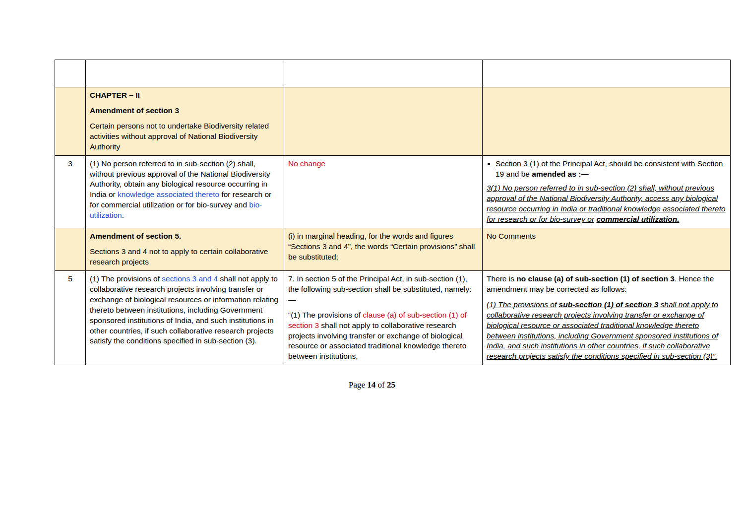| | CHAPTER – II Amendment of section 3 Certain persons not to undertake Biodiversity related activities without approval of National Biodiversity Authority | | |
| 3 | (1) No person referred to in sub-section (2) shall, without previous approval of the National Biodiversity Authority, obtain any biological resource occurring in India or knowledge associated thereto for research or for commercial utilization or for bio-survey and bio-utilization . | No change | Section 3 (1) of the Principal Act, should be consistent with Section 19 and be amended as :— 3(1) No person referred to in sub-section (2) shall, without previous approval of the National Biodiversity Authority, access any biological resource occurring in India or traditional knowledge associated thereto for research or for bio-survey or commercial utilization. |
| | Amendment of section 5. Sections 3 and 4 not to apply to certain collaborative research projects | (i) in marginal heading, for the words and figures “Sections 3 and 4”, the words “Certain provisions” shall be substituted; | No Comments |
| 5 | (1) The provisions of sections 3 and 4 shall not apply to collaborative research projects involving transfer or exchange of biological resources or information relating thereto between institutions, including Government sponsored institutions of India, and such institutions in other countries, if such collaborative research projects satisfy the conditions specified in sub-section (3). | 7. In section 5 of the Principal Act, in sub-section (1), the following sub-section shall be substituted, namely:— “(1) The provisions of clause (a) of sub-section (1) of section 3 shall not apply to collaborative research projects involving transfer or exchange of biological resource or associated traditional knowledge thereto between institutions, | There is no clause (a) of sub-section (1) of section 3 . Hence the amendment may be corrected as follows: (1) The provisions of sub-section (1) of section 3 shall not apply to collaborative research projects involving transfer or exchange of biological resource or associated traditional knowledge thereto between institutions, including Government sponsored institutions of India, and such institutions in other countries, if such collaborative research projects satisfy the conditions specified in sub-section (3)”. |
Page 14 of 25